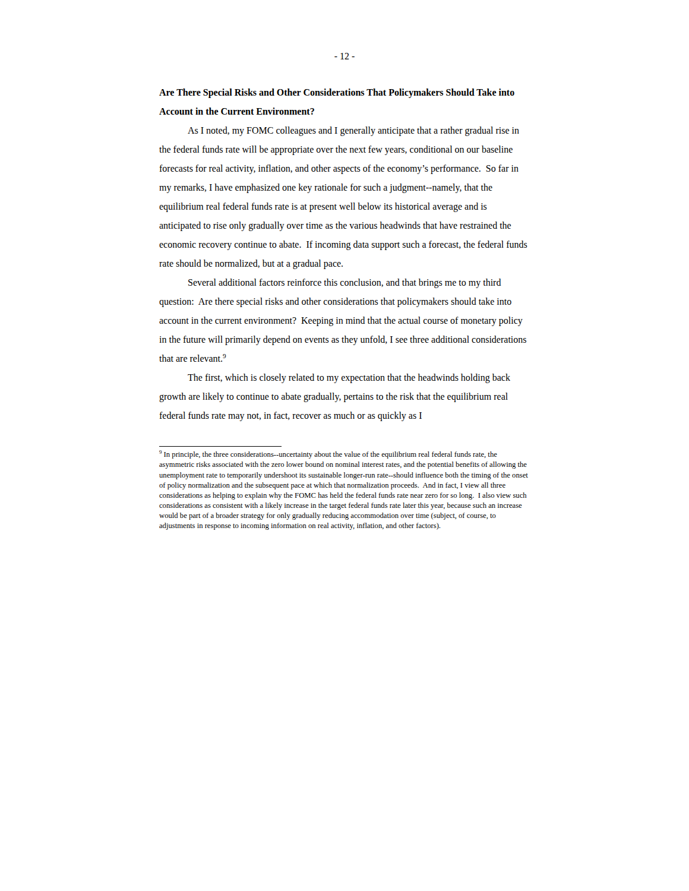- 12 -
Are There Special Risks and Other Considerations That Policymakers Should Take into Account in the Current Environment?
As I noted, my FOMC colleagues and I generally anticipate that a rather gradual rise in the federal funds rate will be appropriate over the next few years, conditional on our baseline forecasts for real activity, inflation, and other aspects of the economy’s performance. So far in my remarks, I have emphasized one key rationale for such a judgment--namely, that the equilibrium real federal funds rate is at present well below its historical average and is anticipated to rise only gradually over time as the various headwinds that have restrained the economic recovery continue to abate. If incoming data support such a forecast, the federal funds rate should be normalized, but at a gradual pace.
Several additional factors reinforce this conclusion, and that brings me to my third question: Are there special risks and other considerations that policymakers should take into account in the current environment? Keeping in mind that the actual course of monetary policy in the future will primarily depend on events as they unfold, I see three additional considerations that are relevant.9
The first, which is closely related to my expectation that the headwinds holding back growth are likely to continue to abate gradually, pertains to the risk that the equilibrium real federal funds rate may not, in fact, recover as much or as quickly as I
9 In principle, the three considerations--uncertainty about the value of the equilibrium real federal funds rate, the asymmetric risks associated with the zero lower bound on nominal interest rates, and the potential benefits of allowing the unemployment rate to temporarily undershoot its sustainable longer-run rate--should influence both the timing of the onset of policy normalization and the subsequent pace at which that normalization proceeds. And in fact, I view all three considerations as helping to explain why the FOMC has held the federal funds rate near zero for so long. I also view such considerations as consistent with a likely increase in the target federal funds rate later this year, because such an increase would be part of a broader strategy for only gradually reducing accommodation over time (subject, of course, to adjustments in response to incoming information on real activity, inflation, and other factors).